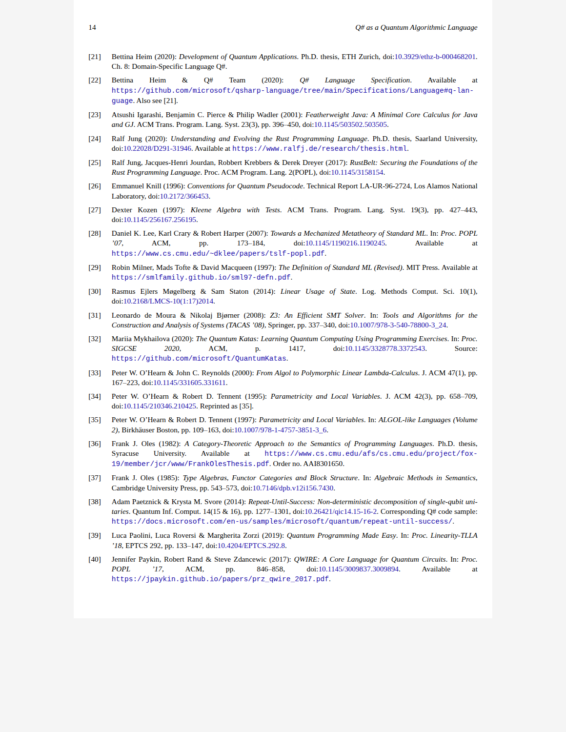14 Q# as a Quantum Algorithmic Language
[21] Bettina Heim (2020): Development of Quantum Applications. Ph.D. thesis, ETH Zurich, doi:10.3929/ethz-b-000468201. Ch. 8: Domain-Specific Language Q#.
[22] Bettina Heim & Q# Team (2020): Q# Language Specification. Available at https://github.com/microsoft/qsharp-language/tree/main/Specifications/Language#q-language. Also see [21].
[23] Atsushi Igarashi, Benjamin C. Pierce & Philip Wadler (2001): Featherweight Java: A Minimal Core Calculus for Java and GJ. ACM Trans. Program. Lang. Syst. 23(3), pp. 396–450, doi:10.1145/503502.503505.
[24] Ralf Jung (2020): Understanding and Evolving the Rust Programming Language. Ph.D. thesis, Saarland University, doi:10.22028/D291-31946. Available at https://www.ralfj.de/research/thesis.html.
[25] Ralf Jung, Jacques-Henri Jourdan, Robbert Krebbers & Derek Dreyer (2017): RustBelt: Securing the Foundations of the Rust Programming Language. Proc. ACM Program. Lang. 2(POPL), doi:10.1145/3158154.
[26] Emmanuel Knill (1996): Conventions for Quantum Pseudocode. Technical Report LA-UR-96-2724, Los Alamos National Laboratory, doi:10.2172/366453.
[27] Dexter Kozen (1997): Kleene Algebra with Tests. ACM Trans. Program. Lang. Syst. 19(3), pp. 427–443, doi:10.1145/256167.256195.
[28] Daniel K. Lee, Karl Crary & Robert Harper (2007): Towards a Mechanized Metatheory of Standard ML. In: Proc. POPL ’07, ACM, pp. 173–184, doi:10.1145/1190216.1190245. Available at https://www.cs.cmu.edu/~dklee/papers/tslf-popl.pdf.
[29] Robin Milner, Mads Tofte & David Macqueen (1997): The Definition of Standard ML (Revised). MIT Press. Available at https://smlfamily.github.io/sml97-defn.pdf.
[30] Rasmus Ejlers Møgelberg & Sam Staton (2014): Linear Usage of State. Log. Methods Comput. Sci. 10(1), doi:10.2168/LMCS-10(1:17)2014.
[31] Leonardo de Moura & Nikolaj Bjørner (2008): Z3: An Efficient SMT Solver. In: Tools and Algorithms for the Construction and Analysis of Systems (TACAS ’08), Springer, pp. 337–340, doi:10.1007/978-3-540-78800-3_24.
[32] Mariia Mykhailova (2020): The Quantum Katas: Learning Quantum Computing Using Programming Exercises. In: Proc. SIGCSE 2020, ACM, p. 1417, doi:10.1145/3328778.3372543. Source: https://github.com/microsoft/QuantumKatas.
[33] Peter W. O’Hearn & John C. Reynolds (2000): From Algol to Polymorphic Linear Lambda-Calculus. J. ACM 47(1), pp. 167–223, doi:10.1145/331605.331611.
[34] Peter W. O’Hearn & Robert D. Tennent (1995): Parametricity and Local Variables. J. ACM 42(3), pp. 658–709, doi:10.1145/210346.210425. Reprinted as [35].
[35] Peter W. O’Hearn & Robert D. Tennent (1997): Parametricity and Local Variables. In: ALGOL-like Languages (Volume 2), Birkhäuser Boston, pp. 109–163, doi:10.1007/978-1-4757-3851-3_6.
[36] Frank J. Oles (1982): A Category-Theoretic Approach to the Semantics of Programming Languages. Ph.D. thesis, Syracuse University. Available at https://www.cs.cmu.edu/afs/cs.cmu.edu/project/fox-19/member/jcr/www/FrankOlesThesis.pdf. Order no. AAI8301650.
[37] Frank J. Oles (1985): Type Algebras, Functor Categories and Block Structure. In: Algebraic Methods in Semantics, Cambridge University Press, pp. 543–573, doi:10.7146/dpb.v12i156.7430.
[38] Adam Paetznick & Krysta M. Svore (2014): Repeat-Until-Success: Non-deterministic decomposition of single-qubit unitaries. Quantum Inf. Comput. 14(15 & 16), pp. 1277–1301, doi:10.26421/qic14.15-16-2. Corresponding Q# code sample: https://docs.microsoft.com/en-us/samples/microsoft/quantum/repeat-until-success/.
[39] Luca Paolini, Luca Roversi & Margherita Zorzi (2019): Quantum Programming Made Easy. In: Proc. Linearity-TLLA ’18, EPTCS 292, pp. 133–147, doi:10.4204/EPTCS.292.8.
[40] Jennifer Paykin, Robert Rand & Steve Zdancewic (2017): QWIRE: A Core Language for Quantum Circuits. In: Proc. POPL ’17, ACM, pp. 846–858, doi:10.1145/3009837.3009894. Available at https://jpaykin.github.io/papers/prz_qwire_2017.pdf.